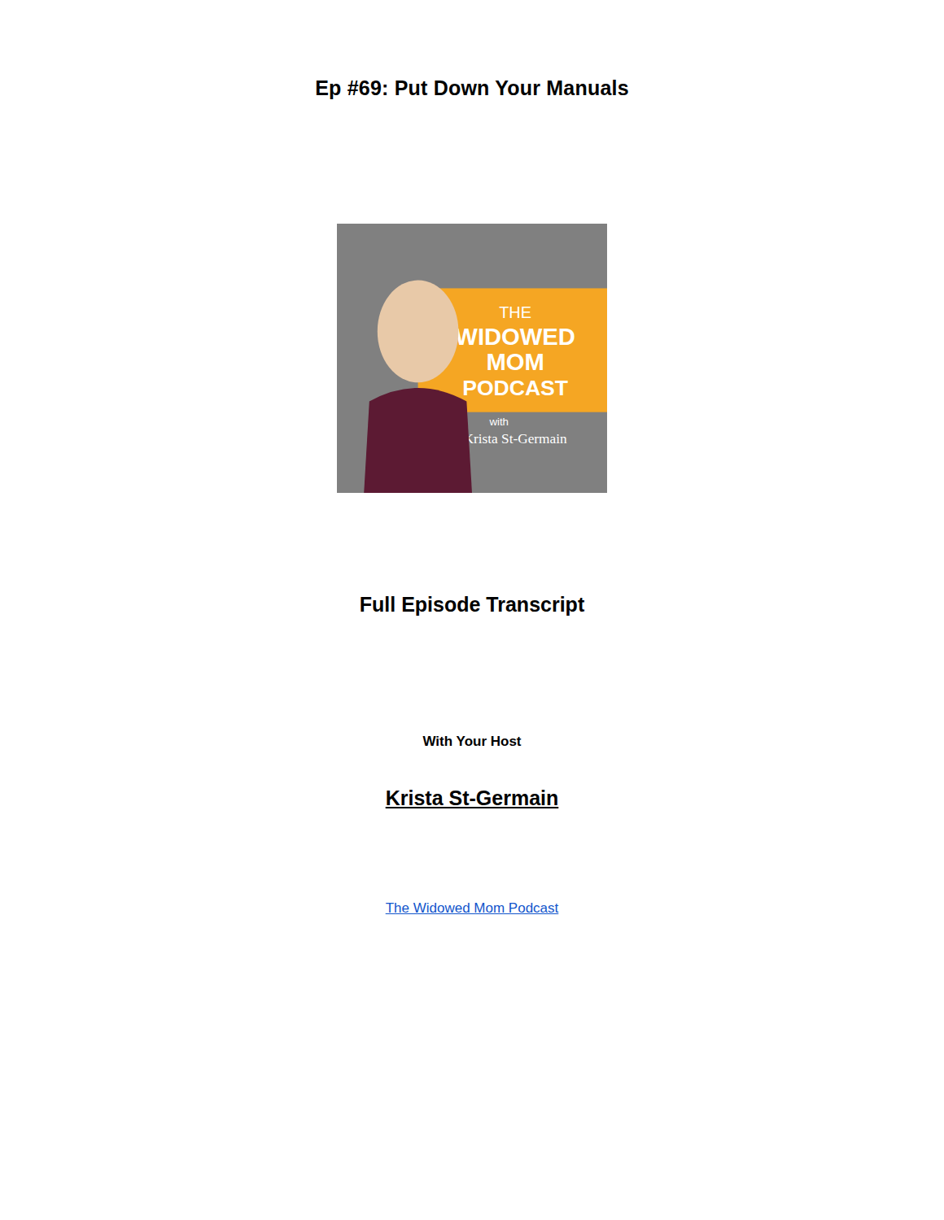Ep #69: Put Down Your Manuals
Full Episode Transcript
With Your Host
Krista St-Germain
The Widowed Mom Podcast